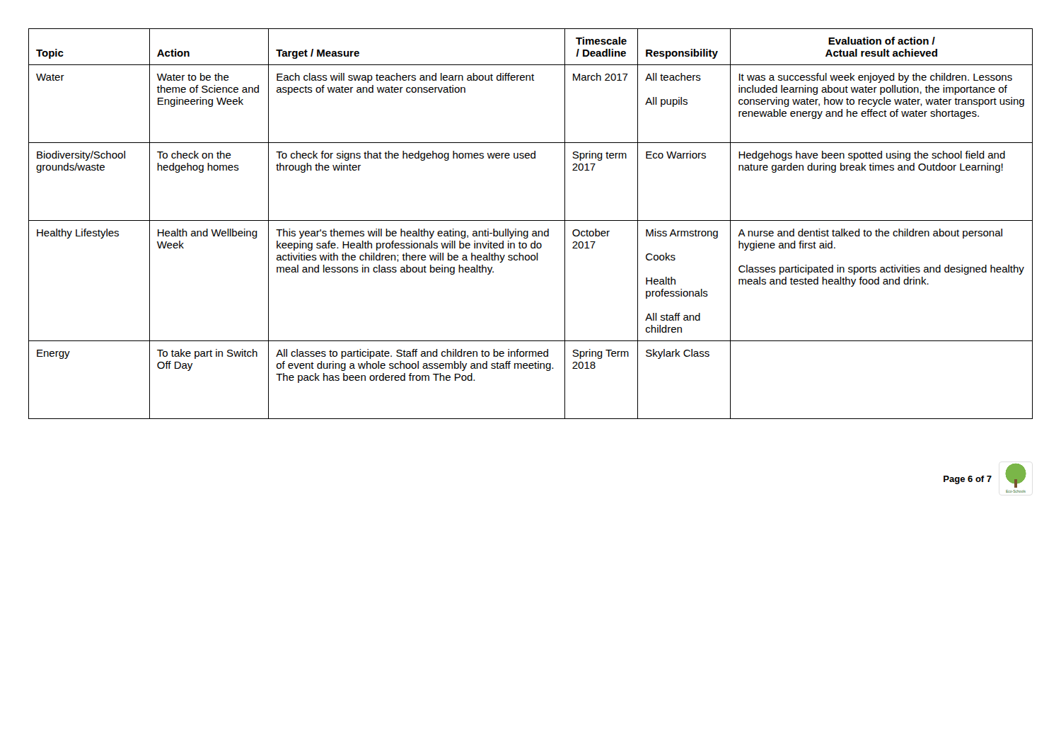| Topic | Action | Target / Measure | Timescale / Deadline | Responsibility | Evaluation of action / Actual result achieved |
| --- | --- | --- | --- | --- | --- |
| Water | Water to be the theme of Science and Engineering Week | Each class will swap teachers and learn about different aspects of water and water conservation | March 2017 | All teachers All pupils | It was a successful week enjoyed by the children. Lessons included learning about water pollution, the importance of conserving water, how to recycle water, water transport using renewable energy and he effect of water shortages. |
| Biodiversity/School grounds/waste | To check on the hedgehog homes | To check for signs that the hedgehog homes were used through the winter | Spring term 2017 | Eco Warriors | Hedgehogs have been spotted using the school field and nature garden during break times and Outdoor Learning! |
| Healthy Lifestyles | Health and Wellbeing Week | This year's themes will be healthy eating, anti-bullying and keeping safe. Health professionals will be invited in to do activities with the children; there will be a healthy school meal and lessons in class about being healthy. | October 2017 | Miss Armstrong Cooks Health professionals All staff and children | A nurse and dentist talked to the children about personal hygiene and first aid. Classes participated in sports activities and designed healthy meals and tested healthy food and drink. |
| Energy | To take part in Switch Off Day | All classes to participate. Staff and children to be informed of event during a whole school assembly and staff meeting. The pack has been ordered from The Pod. | Spring Term 2018 | Skylark Class | |
Page 6 of 7